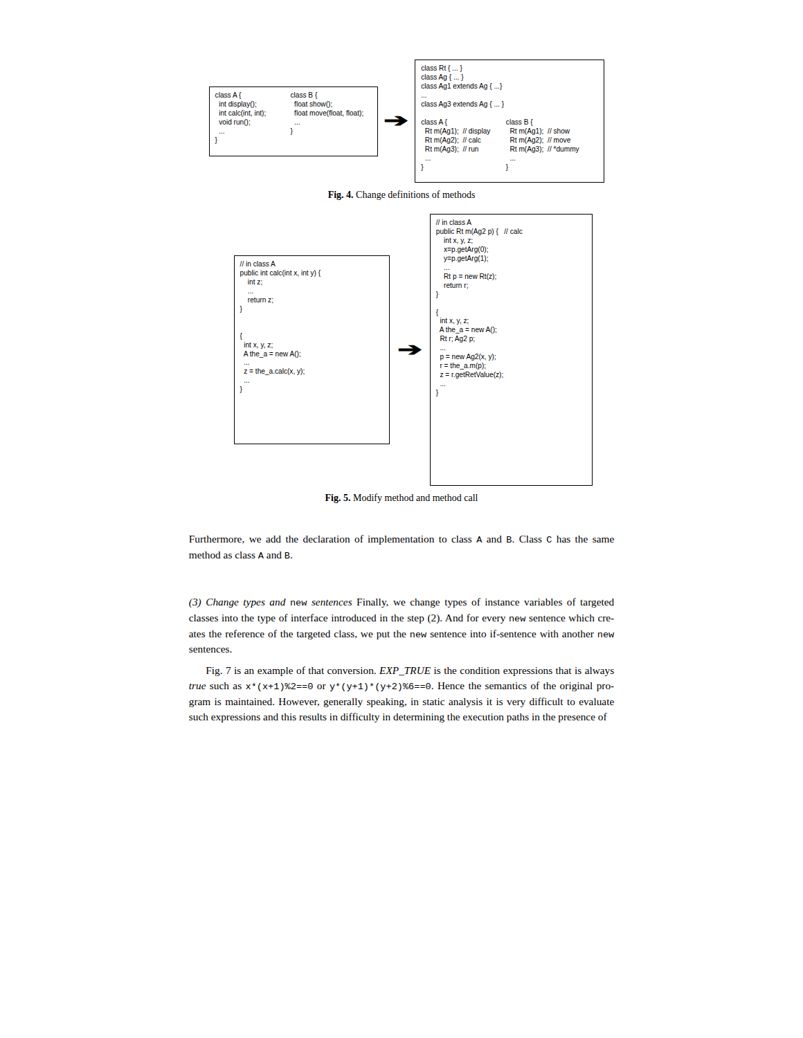class A { int display(); int calc(int, int); void run(); ... }
class B { float show(); float move(float, float); ... }
➔
class Rt { ... } class Ag { ... } class Ag1 extends Ag { ...} ... class Ag3 extends Ag { ... }
class A { Rt m(Ag1); // display Rt m(Ag2); // calc Rt m(Ag3); // run ... }
class B { Rt m(Ag1); // show Rt m(Ag2); // move Rt m(Ag3); // *dummy ... }
Fig. 4. Change definitions of methods
// in class A public int calc(int x, int y) { int z; ... return z; } { int x, y, z; A the_a = new A(); ... z = the_a.calc(x, y); ... }
➔
// in class A public Rt m(Ag2 p) { // calc int x, y, z; x=p.getArg(0); y=p.getArg(1); ... Rt p = new Rt(z); return r; } { int x, y, z; A the_a = new A(); Rt r; Ag2 p; ... p = new Ag2(x, y); r = the_a.m(p); z = r.getRetValue(z); ... }
Fig. 5. Modify method and method call
Furthermore, we add the declaration of implementation to class A and B. Class C has the same method as class A and B.
(3) Change types and new sentences Finally, we change types of instance variables of targeted classes into the type of interface introduced in the step (2). And for every new sentence which creates the reference of the targeted class, we put the new sentence into if-sentence with another new sentences.
Fig. 7 is an example of that conversion. EXP_TRUE is the condition expressions that is always true such as x*(x+1)%2==0 or y*(y+1)*(y+2)%6==0. Hence the semantics of the original program is maintained. However, generally speaking, in static analysis it is very difficult to evaluate such expressions and this results in difficulty in determining the execution paths in the presence of